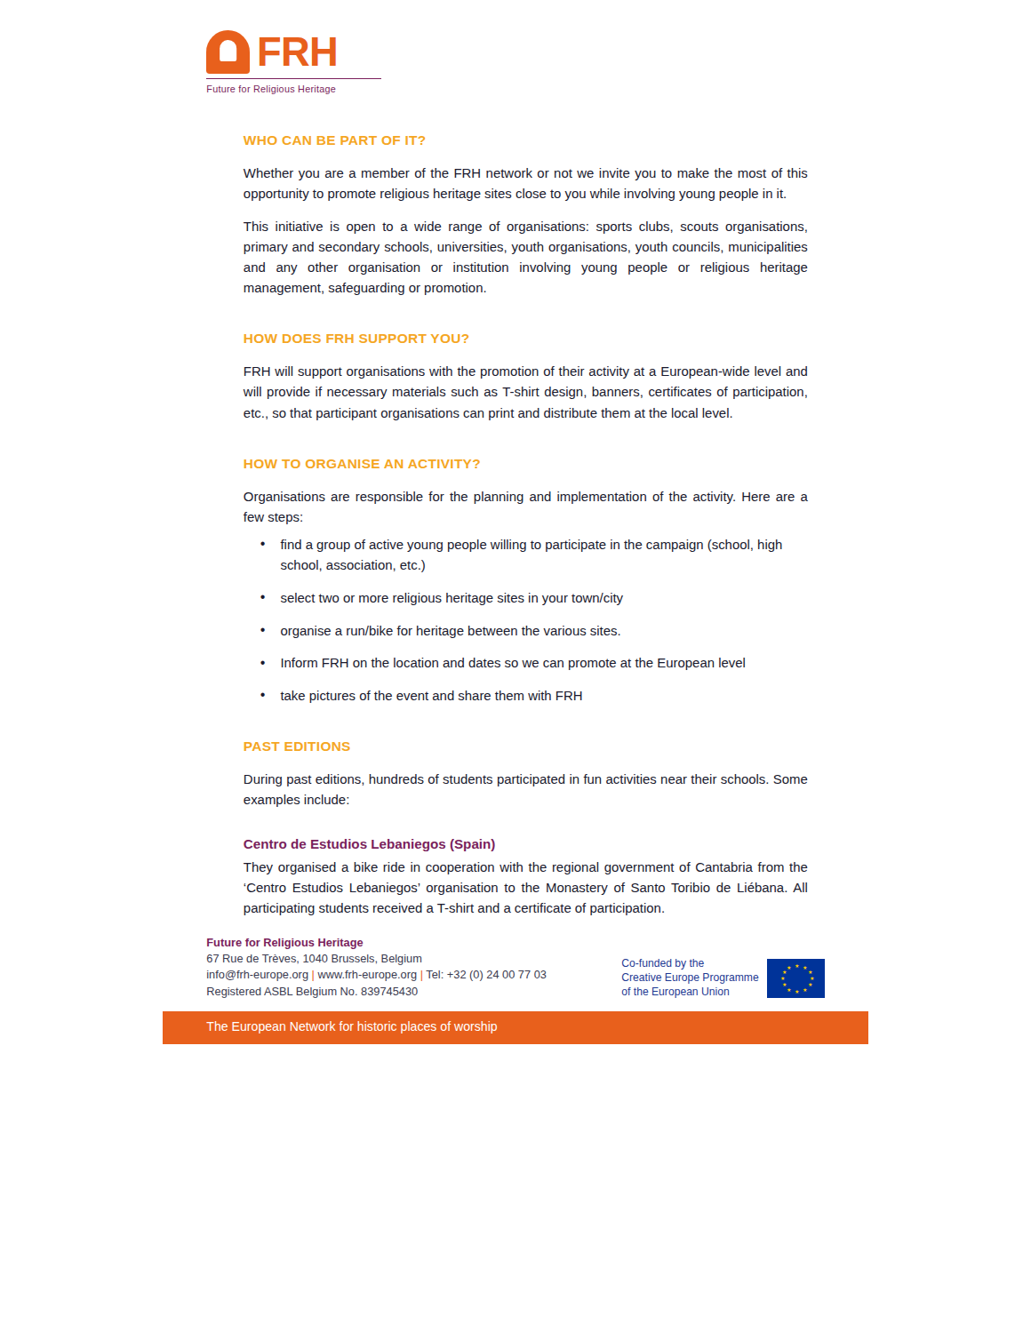FRH
Future for Religious Heritage
Who can be part of it?
Whether you are a member of the FRH network or not we invite you to make the most of this opportunity to promote religious heritage sites close to you while involving young people in it.
This initiative is open to a wide range of organisations: sports clubs, scouts organisations, primary and secondary schools, universities, youth organisations, youth councils, municipalities and any other organisation or institution involving young people or religious heritage management, safeguarding or promotion.
How does FRH support you?
FRH will support organisations with the promotion of their activity at a European-wide level and will provide if necessary materials such as T-shirt design, banners, certificates of participation, etc., so that participant organisations can print and distribute them at the local level.
How to organise an activity?
Organisations are responsible for the planning and implementation of the activity. Here are a few steps:
find a group of active young people willing to participate in the campaign (school, high school, association, etc.)
select two or more religious heritage sites in your town/city
organise a run/bike for heritage between the various sites.
Inform FRH on the location and dates so we can promote at the European level
take pictures of the event and share them with FRH
Past editions
During past editions, hundreds of students participated in fun activities near their schools. Some examples include:
Centro de Estudios Lebaniegos (Spain)
They organised a bike ride in cooperation with the regional government of Cantabria from the ‘Centro Estudios Lebaniegos’ organisation to the Monastery of Santo Toribio de Liébana. All participating students received a T-shirt and a certificate of participation.
Future for Religious Heritage
67 Rue de Trèves, 1040 Brussels, Belgium
info@frh-europe.org | www.frh-europe.org | Tel: +32 (0) 24 00 77 03
Registered ASBL Belgium No. 839745430
Co-funded by the
Creative Europe Programme
of the European Union
★ ★ ★ ★ ★ ★ ★ ★ ★ ★ ★ ★
The European Network for historic places of worship